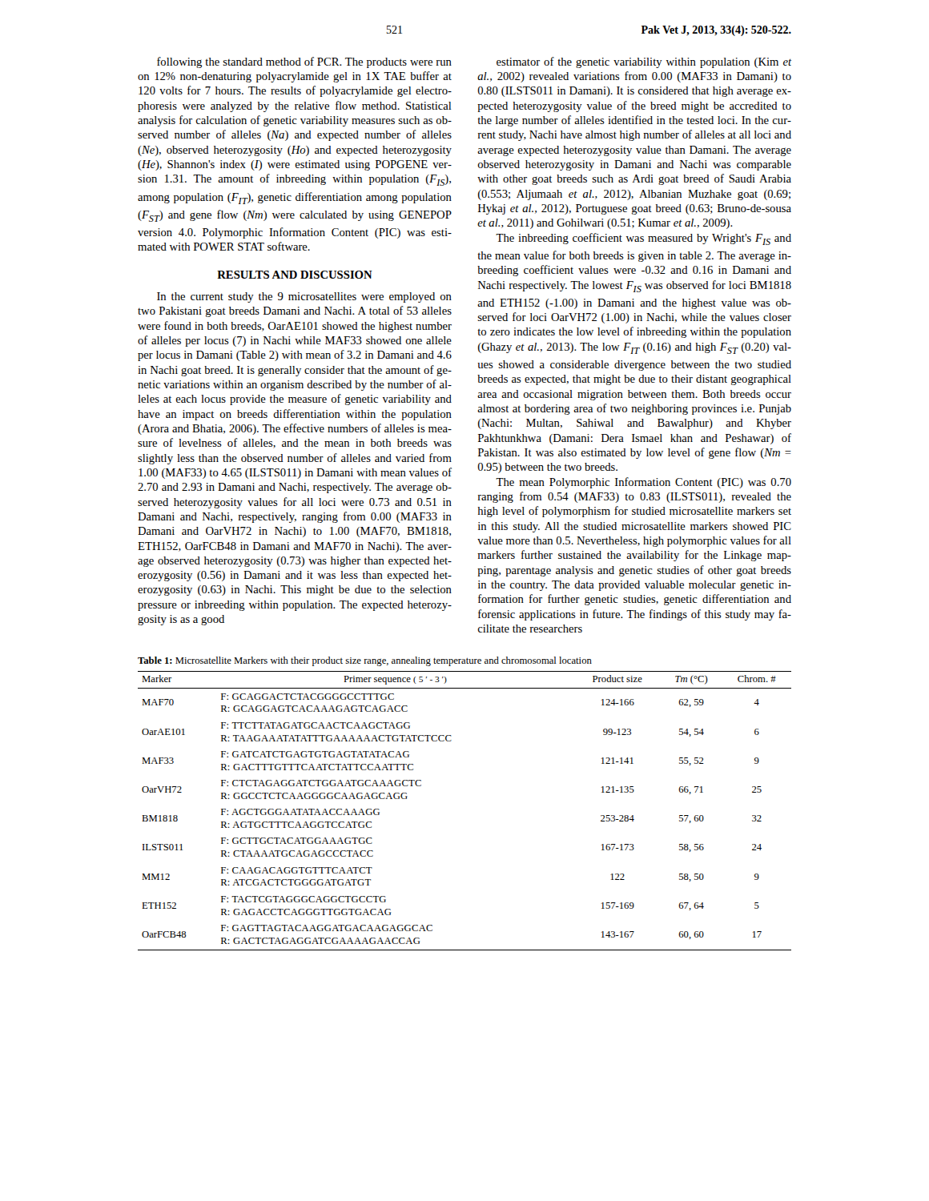521 Pak Vet J, 2013, 33(4): 520-522.
following the standard method of PCR. The products were run on 12% non-denaturing polyacrylamide gel in 1X TAE buffer at 120 volts for 7 hours. The results of polyacrylamide gel electrophoresis were analyzed by the relative flow method. Statistical analysis for calculation of genetic variability measures such as observed number of alleles (Na) and expected number of alleles (Ne), observed heterozygosity (Ho) and expected heterozygosity (He), Shannon's index (I) were estimated using POPGENE version 1.31. The amount of inbreeding within population (FIS), among population (FIT), genetic differentiation among population (FST) and gene flow (Nm) were calculated by using GENEPOP version 4.0. Polymorphic Information Content (PIC) was estimated with POWER STAT software.
RESULTS AND DISCUSSION
In the current study the 9 microsatellites were employed on two Pakistani goat breeds Damani and Nachi. A total of 53 alleles were found in both breeds, OarAE101 showed the highest number of alleles per locus (7) in Nachi while MAF33 showed one allele per locus in Damani (Table 2) with mean of 3.2 in Damani and 4.6 in Nachi goat breed. It is generally consider that the amount of genetic variations within an organism described by the number of alleles at each locus provide the measure of genetic variability and have an impact on breeds differentiation within the population (Arora and Bhatia, 2006). The effective numbers of alleles is measure of levelness of alleles, and the mean in both breeds was slightly less than the observed number of alleles and varied from 1.00 (MAF33) to 4.65 (ILSTS011) in Damani with mean values of 2.70 and 2.93 in Damani and Nachi, respectively. The average observed heterozygosity values for all loci were 0.73 and 0.51 in Damani and Nachi, respectively, ranging from 0.00 (MAF33 in Damani and OarVH72 in Nachi) to 1.00 (MAF70, BM1818, ETH152, OarFCB48 in Damani and MAF70 in Nachi). The average observed heterozygosity (0.73) was higher than expected heterozygosity (0.56) in Damani and it was less than expected heterozygosity (0.63) in Nachi. This might be due to the selection pressure or inbreeding within population. The expected heterozygosity is as a good
estimator of the genetic variability within population (Kim et al., 2002) revealed variations from 0.00 (MAF33 in Damani) to 0.80 (ILSTS011 in Damani). It is considered that high average expected heterozygosity value of the breed might be accredited to the large number of alleles identified in the tested loci. In the current study, Nachi have almost high number of alleles at all loci and average expected heterozygosity value than Damani. The average observed heterozygosity in Damani and Nachi was comparable with other goat breeds such as Ardi goat breed of Saudi Arabia (0.553; Aljumaah et al., 2012), Albanian Muzhake goat (0.69; Hykaj et al., 2012), Portuguese goat breed (0.63; Bruno-de-sousa et al., 2011) and Gohilwari (0.51; Kumar et al., 2009).
The inbreeding coefficient was measured by Wright's FIS and the mean value for both breeds is given in table 2. The average inbreeding coefficient values were -0.32 and 0.16 in Damani and Nachi respectively. The lowest FIS was observed for loci BM1818 and ETH152 (-1.00) in Damani and the highest value was observed for loci OarVH72 (1.00) in Nachi, while the values closer to zero indicates the low level of inbreeding within the population (Ghazy et al., 2013). The low FIT (0.16) and high FST (0.20) values showed a considerable divergence between the two studied breeds as expected, that might be due to their distant geographical area and occasional migration between them. Both breeds occur almost at bordering area of two neighboring provinces i.e. Punjab (Nachi: Multan, Sahiwal and Bawalphur) and Khyber Pakhtunkhwa (Damani: Dera Ismael khan and Peshawar) of Pakistan. It was also estimated by low level of gene flow (Nm = 0.95) between the two breeds.
The mean Polymorphic Information Content (PIC) was 0.70 ranging from 0.54 (MAF33) to 0.83 (ILSTS011), revealed the high level of polymorphism for studied microsatellite markers set in this study. All the studied microsatellite markers showed PIC value more than 0.5. Nevertheless, high polymorphic values for all markers further sustained the availability for the Linkage mapping, parentage analysis and genetic studies of other goat breeds in the country. The data provided valuable molecular genetic information for further genetic studies, genetic differentiation and forensic applications in future. The findings of this study may facilitate the researchers
Table 1: Microsatellite Markers with their product size range, annealing temperature and chromosomal location
| Marker | Primer sequence ( 5 ′ - 3 ′) | Product size | Tm (°C) | Chrom. # |
| --- | --- | --- | --- | --- |
| MAF70 | F: GCAGGACTCTACGGGGCCTTTGC R: GCAGGAGTCACAAAGAGTCAGACC | 124-166 | 62, 59 | 4 |
| OarAE101 | F: TTCTTATAGATGCAACTCAAGCTAGG R: TAAGAAATATATTTGAAAAAACTGTATCTCCC | 99-123 | 54, 54 | 6 |
| MAF33 | F: GATCATCTGAGTGTGAGTATATACAG R: GACTTTGTTTCAATCTATTCCAATTTC | 121-141 | 55, 52 | 9 |
| OarVH72 | F: CTCTAGAGGATCTGGAATGCAAAGCTC R: GGCCTCTCAAGGGGCAAGAGCAGG | 121-135 | 66, 71 | 25 |
| BM1818 | F: AGCTGGGAATATAACCAAAGG R: AGTGCTTTCAAGGTCCATGC | 253-284 | 57, 60 | 32 |
| ILSTS011 | F: GCTTGCTACATGGAAAGTGC R: CTAAAATGCAGAGCCCTACC | 167-173 | 58, 56 | 24 |
| MM12 | F: CAAGACAGGTGTTTCAATCT R: ATCGACTCTGGGGATGATGT | 122 | 58, 50 | 9 |
| ETH152 | F: TACTCGTAGGGCAGGCTGCCTG R: GAGACCTCAGGGTTGGTGACAG | 157-169 | 67, 64 | 5 |
| OarFCB48 | F: GAGTTAGTACAAGGATGACAAGAGGCAC R: GACTCTAGAGGATCGAAAAGAACCAG | 143-167 | 60, 60 | 17 |